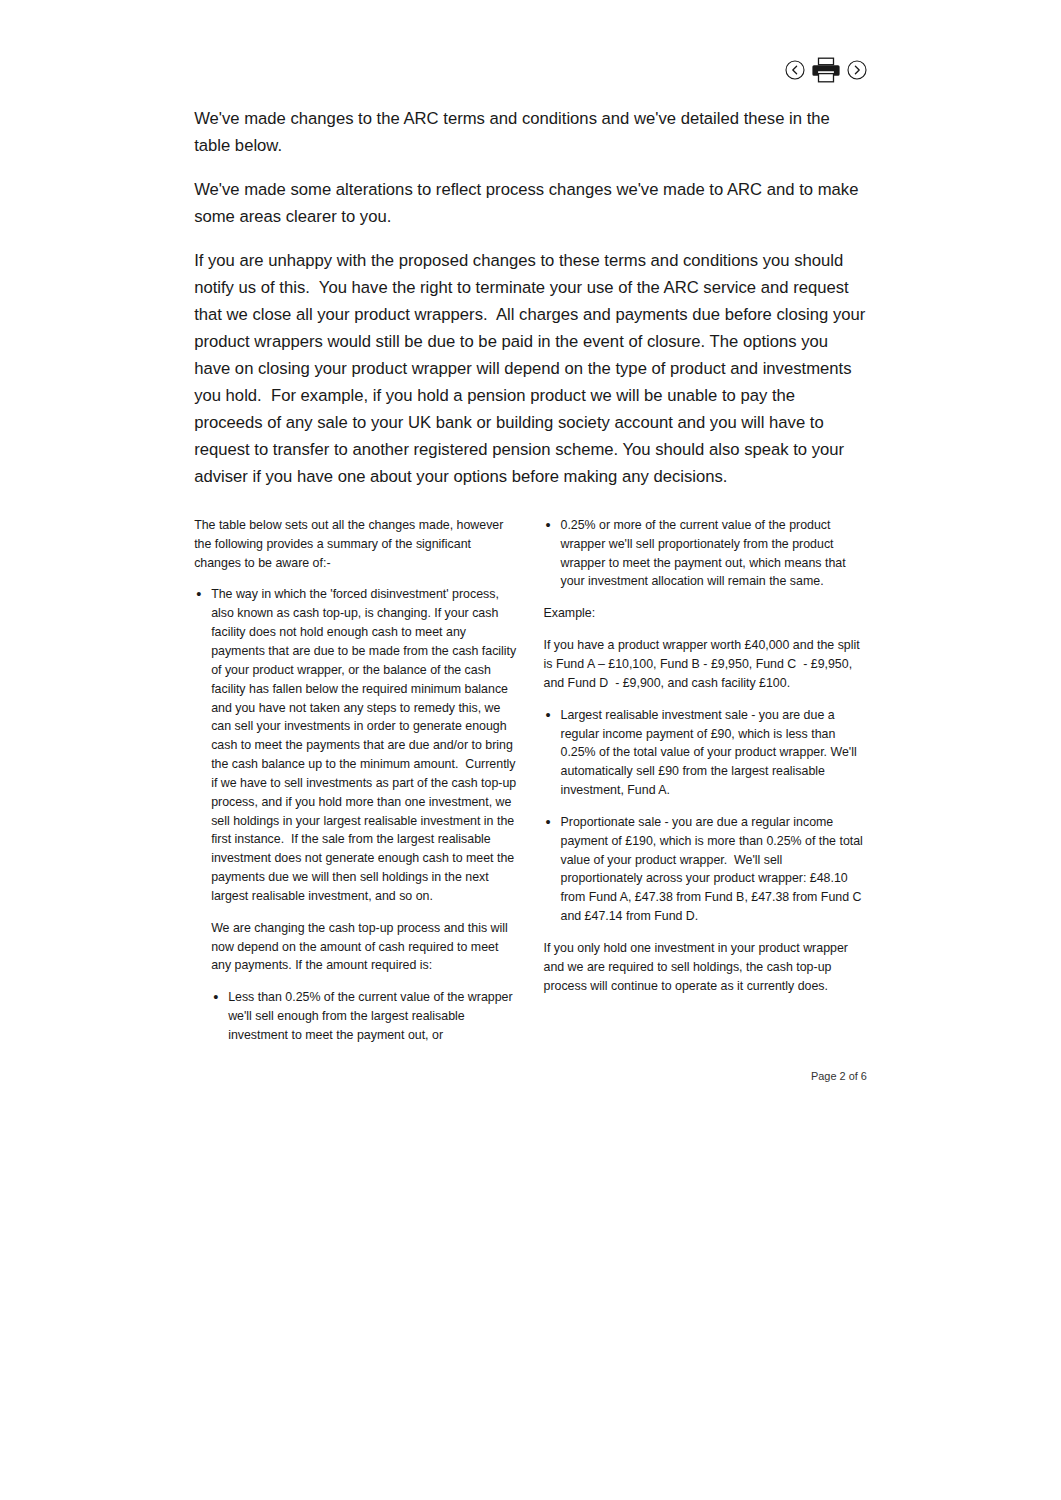We've made changes to the ARC terms and conditions and we've detailed these in the table below.
We've made some alterations to reflect process changes we've made to ARC and to make some areas clearer to you.
If you are unhappy with the proposed changes to these terms and conditions you should notify us of this. You have the right to terminate your use of the ARC service and request that we close all your product wrappers. All charges and payments due before closing your product wrappers would still be due to be paid in the event of closure. The options you have on closing your product wrapper will depend on the type of product and investments you hold. For example, if you hold a pension product we will be unable to pay the proceeds of any sale to your UK bank or building society account and you will have to request to transfer to another registered pension scheme. You should also speak to your adviser if you have one about your options before making any decisions.
The table below sets out all the changes made, however the following provides a summary of the significant changes to be aware of:-
The way in which the 'forced disinvestment' process, also known as cash top-up, is changing. If your cash facility does not hold enough cash to meet any payments that are due to be made from the cash facility of your product wrapper, or the balance of the cash facility has fallen below the required minimum balance and you have not taken any steps to remedy this, we can sell your investments in order to generate enough cash to meet the payments that are due and/or to bring the cash balance up to the minimum amount. Currently if we have to sell investments as part of the cash top-up process, and if you hold more than one investment, we sell holdings in your largest realisable investment in the first instance. If the sale from the largest realisable investment does not generate enough cash to meet the payments due we will then sell holdings in the next largest realisable investment, and so on.
We are changing the cash top-up process and this will now depend on the amount of cash required to meet any payments. If the amount required is:
Less than 0.25% of the current value of the wrapper we'll sell enough from the largest realisable investment to meet the payment out, or
0.25% or more of the current value of the product wrapper we'll sell proportionately from the product wrapper to meet the payment out, which means that your investment allocation will remain the same.
Example:
If you have a product wrapper worth £40,000 and the split is Fund A – £10,100, Fund B - £9,950, Fund C - £9,950, and Fund D - £9,900, and cash facility £100.
Largest realisable investment sale - you are due a regular income payment of £90, which is less than 0.25% of the total value of your product wrapper. We'll automatically sell £90 from the largest realisable investment, Fund A.
Proportionate sale - you are due a regular income payment of £190, which is more than 0.25% of the total value of your product wrapper. We'll sell proportionately across your product wrapper: £48.10 from Fund A, £47.38 from Fund B, £47.38 from Fund C and £47.14 from Fund D.
If you only hold one investment in your product wrapper and we are required to sell holdings, the cash top-up process will continue to operate as it currently does.
Page 2 of 6